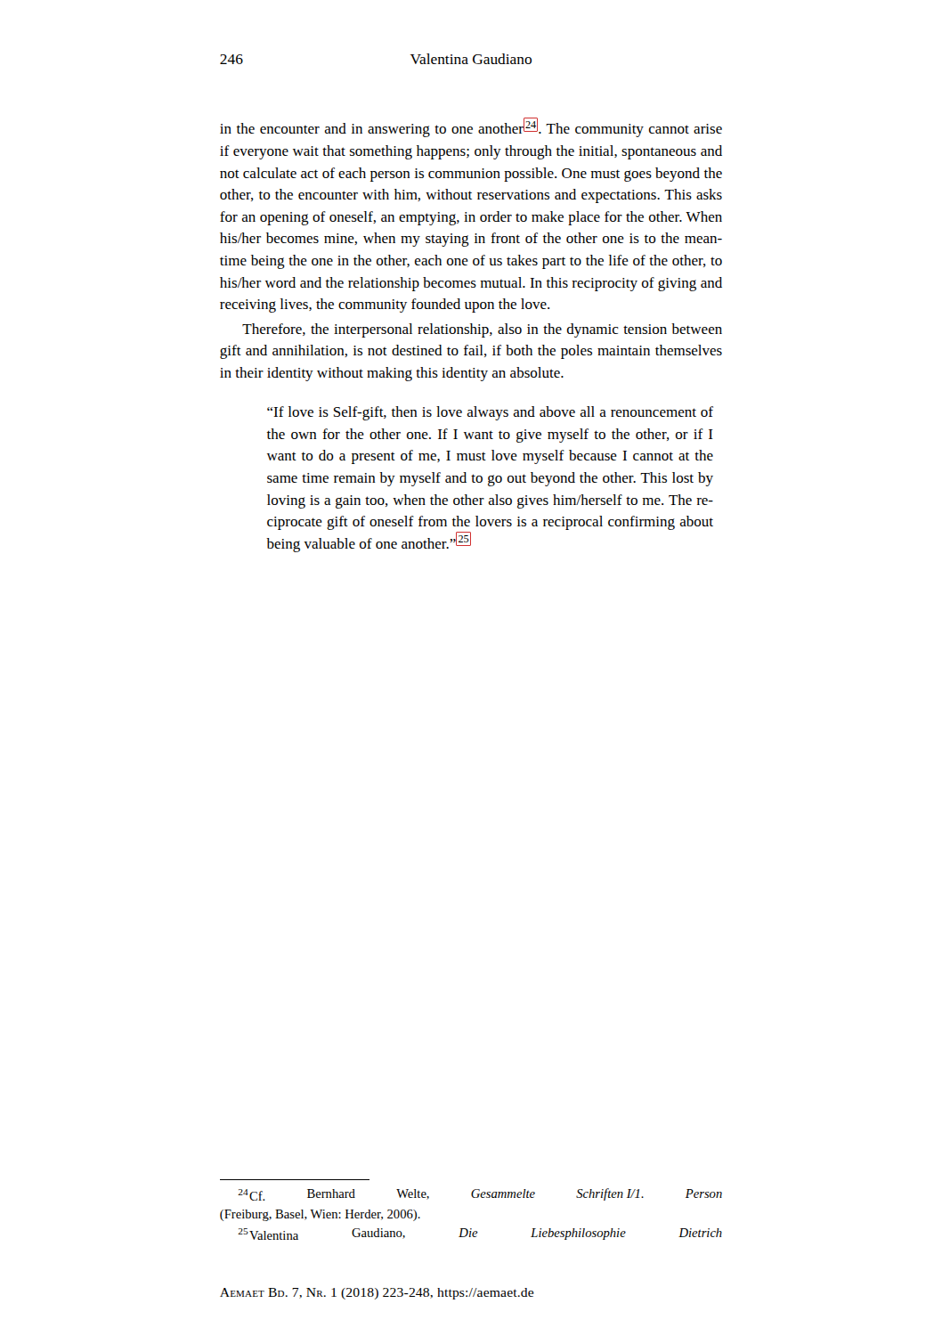246 Valentina Gaudiano
in the encounter and in answering to one another24. The community cannot arise if everyone wait that something happens; only through the initial, spontaneous and not calculate act of each person is communion possible. One must goes beyond the other, to the encounter with him, without reservations and expectations. This asks for an opening of oneself, an emptying, in order to make place for the other. When his/her becomes mine, when my staying in front of the other one is to the meantime being the one in the other, each one of us takes part to the life of the other, to his/her word and the relationship becomes mutual. In this reciprocity of giving and receiving lives, the community founded upon the love.
Therefore, the interpersonal relationship, also in the dynamic tension between gift and annihilation, is not destined to fail, if both the poles maintain themselves in their identity without making this identity an absolute.
“If love is Self-gift, then is love always and above all a renouncement of the own for the other one. If I want to give myself to the other, or if I want to do a present of me, I must love myself because I cannot at the same time remain by myself and to go out beyond the other. This lost by loving is a gain too, when the other also gives him/herself to me. The reciprocate gift of oneself from the lovers is a reciprocal confirming about being valuable of one another.”25
24 Cf. Bernhard Welte, Gesammelte Schriften I/1. Person
(Freiburg, Basel, Wien: Herder, 2006).
25 Valentina Gaudiano, Die Liebesphilosophie Dietrich
Aemaet Bd. 7, Nr. 1 (2018) 223-248, https://aemaet.de